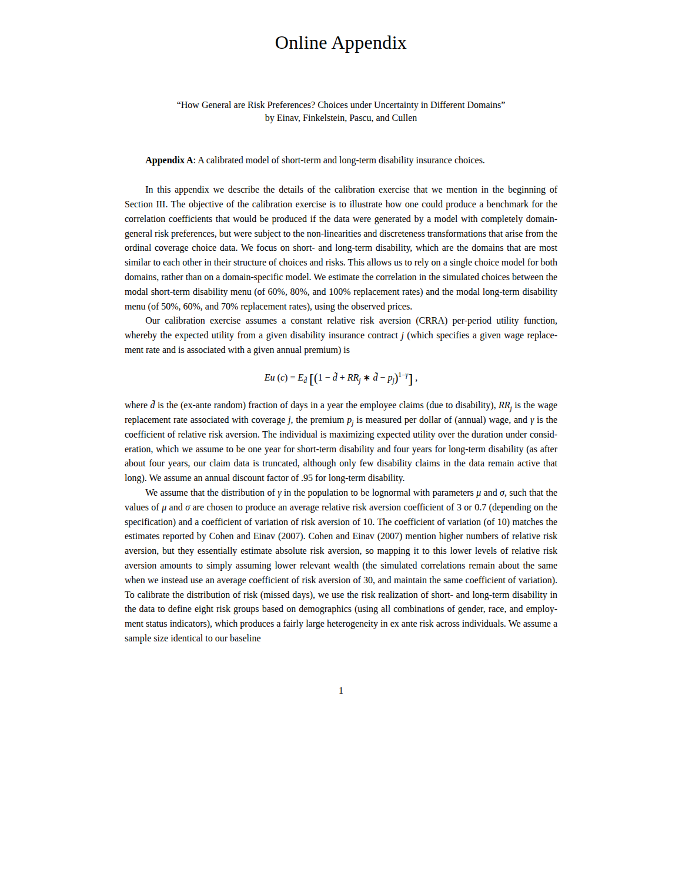Online Appendix
“How General are Risk Preferences? Choices under Uncertainty in Different Domains” by Einav, Finkelstein, Pascu, and Cullen
Appendix A: A calibrated model of short-term and long-term disability insurance choices.
In this appendix we describe the details of the calibration exercise that we mention in the beginning of Section III. The objective of the calibration exercise is to illustrate how one could produce a benchmark for the correlation coefficients that would be produced if the data were generated by a model with completely domain-general risk preferences, but were subject to the non-linearities and discreteness transformations that arise from the ordinal coverage choice data. We focus on short- and long-term disability, which are the domains that are most similar to each other in their structure of choices and risks. This allows us to rely on a single choice model for both domains, rather than on a domain-specific model. We estimate the correlation in the simulated choices between the modal short-term disability menu (of 60%, 80%, and 100% replacement rates) and the modal long-term disability menu (of 50%, 60%, and 70% replacement rates), using the observed prices.
Our calibration exercise assumes a constant relative risk aversion (CRRA) per-period utility function, whereby the expected utility from a given disability insurance contract j (which specifies a given wage replacement rate and is associated with a given annual premium) is
Eu (c) = Ed̃ [(1 − d̃ + RRj ∗ d̃ − pj)1−γ] ,
where d̃ is the (ex-ante random) fraction of days in a year the employee claims (due to disability), RRj is the wage replacement rate associated with coverage j, the premium pj is measured per dollar of (annual) wage, and γ is the coefficient of relative risk aversion. The individual is maximizing expected utility over the duration under consideration, which we assume to be one year for short-term disability and four years for long-term disability (as after about four years, our claim data is truncated, although only few disability claims in the data remain active that long). We assume an annual discount factor of .95 for long-term disability.
We assume that the distribution of γ in the population to be lognormal with parameters μ and σ, such that the values of μ and σ are chosen to produce an average relative risk aversion coefficient of 3 or 0.7 (depending on the specification) and a coefficient of variation of risk aversion of 10. The coefficient of variation (of 10) matches the estimates reported by Cohen and Einav (2007). Cohen and Einav (2007) mention higher numbers of relative risk aversion, but they essentially estimate absolute risk aversion, so mapping it to this lower levels of relative risk aversion amounts to simply assuming lower relevant wealth (the simulated correlations remain about the same when we instead use an average coefficient of risk aversion of 30, and maintain the same coefficient of variation). To calibrate the distribution of risk (missed days), we use the risk realization of short- and long-term disability in the data to define eight risk groups based on demographics (using all combinations of gender, race, and employment status indicators), which produces a fairly large heterogeneity in ex ante risk across individuals. We assume a sample size identical to our baseline
1